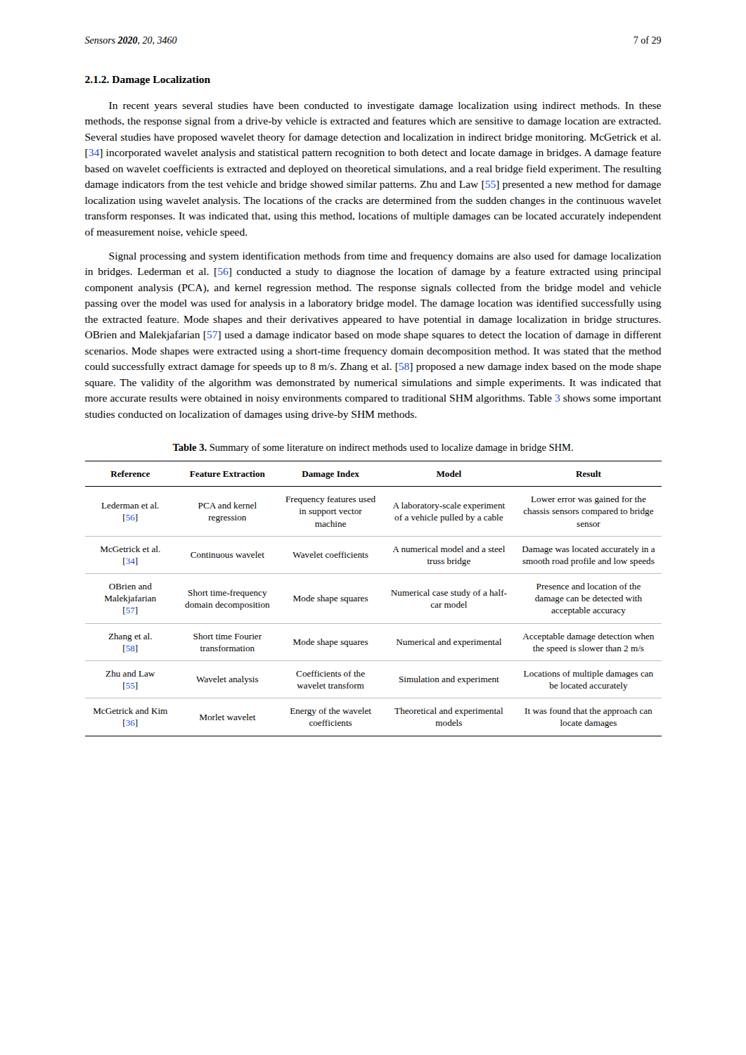Sensors 2020, 20, 3460
7 of 29
2.1.2. Damage Localization
In recent years several studies have been conducted to investigate damage localization using indirect methods. In these methods, the response signal from a drive-by vehicle is extracted and features which are sensitive to damage location are extracted. Several studies have proposed wavelet theory for damage detection and localization in indirect bridge monitoring. McGetrick et al. [34] incorporated wavelet analysis and statistical pattern recognition to both detect and locate damage in bridges. A damage feature based on wavelet coefficients is extracted and deployed on theoretical simulations, and a real bridge field experiment. The resulting damage indicators from the test vehicle and bridge showed similar patterns. Zhu and Law [55] presented a new method for damage localization using wavelet analysis. The locations of the cracks are determined from the sudden changes in the continuous wavelet transform responses. It was indicated that, using this method, locations of multiple damages can be located accurately independent of measurement noise, vehicle speed.
Signal processing and system identification methods from time and frequency domains are also used for damage localization in bridges. Lederman et al. [56] conducted a study to diagnose the location of damage by a feature extracted using principal component analysis (PCA), and kernel regression method. The response signals collected from the bridge model and vehicle passing over the model was used for analysis in a laboratory bridge model. The damage location was identified successfully using the extracted feature. Mode shapes and their derivatives appeared to have potential in damage localization in bridge structures. OBrien and Malekjafarian [57] used a damage indicator based on mode shape squares to detect the location of damage in different scenarios. Mode shapes were extracted using a short-time frequency domain decomposition method. It was stated that the method could successfully extract damage for speeds up to 8 m/s. Zhang et al. [58] proposed a new damage index based on the mode shape square. The validity of the algorithm was demonstrated by numerical simulations and simple experiments. It was indicated that more accurate results were obtained in noisy environments compared to traditional SHM algorithms. Table 3 shows some important studies conducted on localization of damages using drive-by SHM methods.
Table 3. Summary of some literature on indirect methods used to localize damage in bridge SHM.
| Reference | Feature Extraction | Damage Index | Model | Result |
| --- | --- | --- | --- | --- |
| Lederman et al. [ 56 ] | PCA and kernel regression | Frequency features used in support vector machine | A laboratory-scale experiment of a vehicle pulled by a cable | Lower error was gained for the chassis sensors compared to bridge sensor |
| McGetrick et al. [ 34 ] | Continuous wavelet | Wavelet coefficients | A numerical model and a steel truss bridge | Damage was located accurately in a smooth road profile and low speeds |
| OBrien and Malekjafarian [ 57 ] | Short time-frequency domain decomposition | Mode shape squares | Numerical case study of a half-car model | Presence and location of the damage can be detected with acceptable accuracy |
| Zhang et al. [ 58 ] | Short time Fourier transformation | Mode shape squares | Numerical and experimental | Acceptable damage detection when the speed is slower than 2 m/s |
| Zhu and Law [ 55 ] | Wavelet analysis | Coefficients of the wavelet transform | Simulation and experiment | Locations of multiple damages can be located accurately |
| McGetrick and Kim [ 36 ] | Morlet wavelet | Energy of the wavelet coefficients | Theoretical and experimental models | It was found that the approach can locate damages |